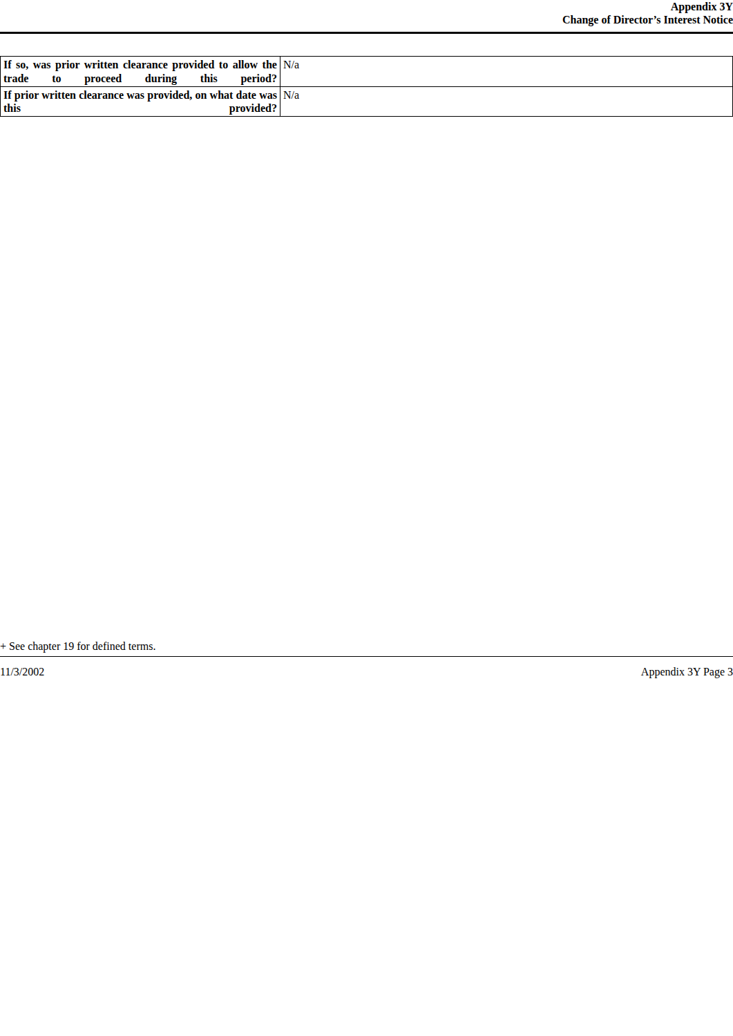Appendix 3Y
Change of Director’s Interest Notice
| If so, was prior written clearance provided to allow the trade to proceed during this period? | N/a |
| If prior written clearance was provided, on what date was this provided? | N/a |
+ See chapter 19 for defined terms.
11/3/2002 Appendix 3Y Page 3